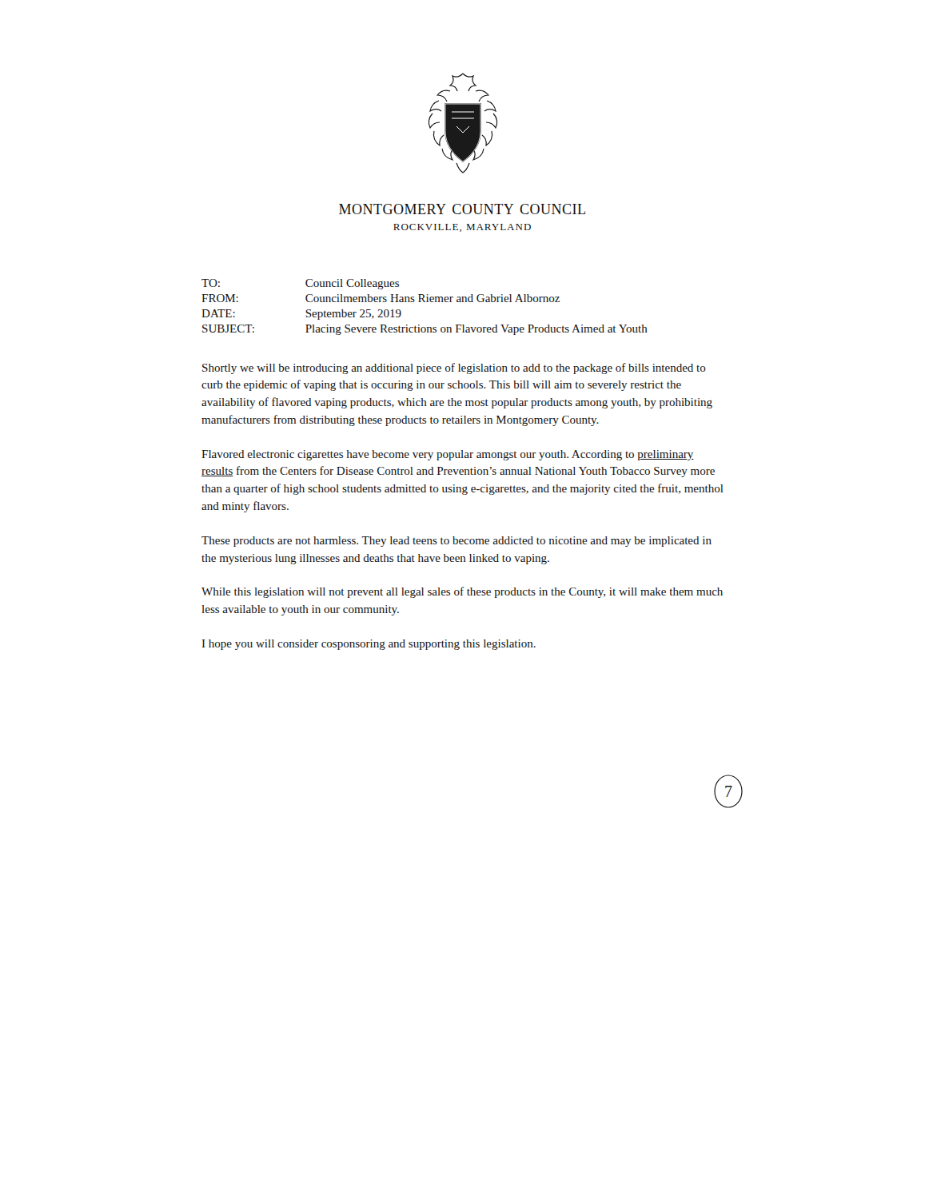MONTGOMERY COUNTY COUNCIL
ROCKVILLE, MARYLAND
| TO: | Council Colleagues |
| FROM: | Councilmembers Hans Riemer and Gabriel Albornoz |
| DATE: | September 25, 2019 |
| SUBJECT: | Placing Severe Restrictions on Flavored Vape Products Aimed at Youth |
Shortly we will be introducing an additional piece of legislation to add to the package of bills intended to curb the epidemic of vaping that is occuring in our schools. This bill will aim to severely restrict the availability of flavored vaping products, which are the most popular products among youth, by prohibiting manufacturers from distributing these products to retailers in Montgomery County.
Flavored electronic cigarettes have become very popular amongst our youth. According to preliminary results from the Centers for Disease Control and Prevention’s annual National Youth Tobacco Survey more than a quarter of high school students admitted to using e-cigarettes, and the majority cited the fruit, menthol and minty flavors.
These products are not harmless. They lead teens to become addicted to nicotine and may be implicated in the mysterious lung illnesses and deaths that have been linked to vaping.
While this legislation will not prevent all legal sales of these products in the County, it will make them much less available to youth in our community.
I hope you will consider cosponsoring and supporting this legislation.
7